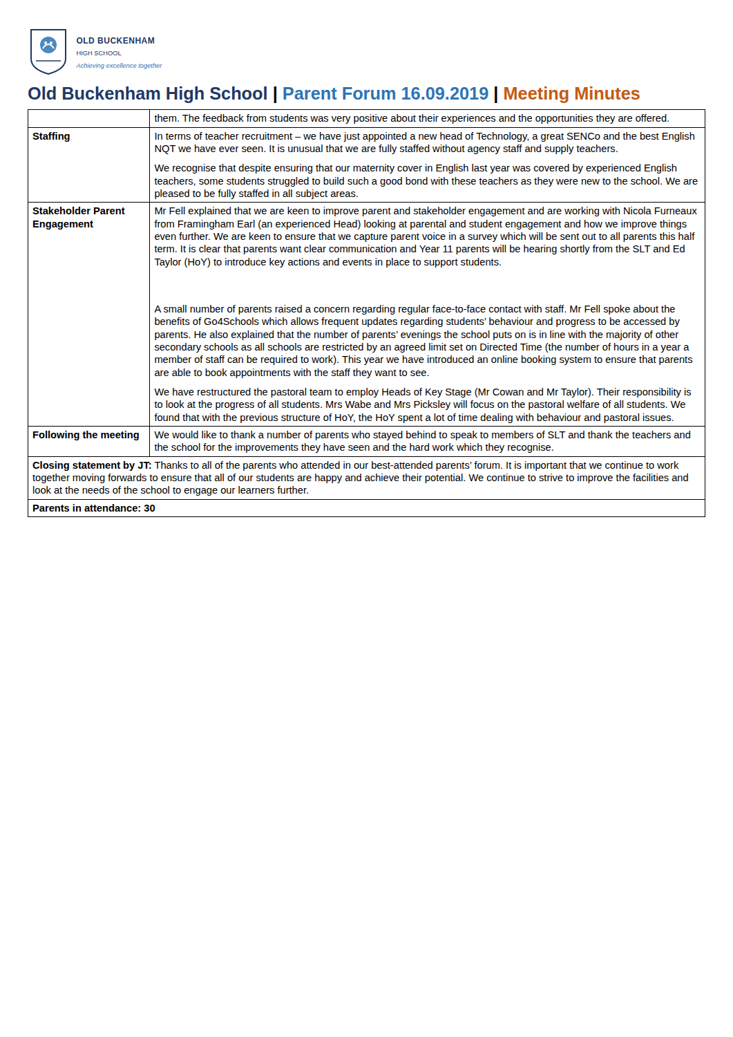OLD BUCKENHAM
HIGH SCHOOL
Achieving excellence together
Old Buckenham High School | Parent Forum 16.09.2019 | Meeting Minutes
| | them. The feedback from students was very positive about their experiences and the opportunities they are offered. |
| Staffing | In terms of teacher recruitment – we have just appointed a new head of Technology, a great SENCo and the best English NQT we have ever seen. It is unusual that we are fully staffed without agency staff and supply teachers. We recognise that despite ensuring that our maternity cover in English last year was covered by experienced English teachers, some students struggled to build such a good bond with these teachers as they were new to the school. We are pleased to be fully staffed in all subject areas. |
| Stakeholder Parent Engagement | Mr Fell explained that we are keen to improve parent and stakeholder engagement and are working with Nicola Furneaux from Framingham Earl (an experienced Head) looking at parental and student engagement and how we improve things even further. We are keen to ensure that we capture parent voice in a survey which will be sent out to all parents this half term. It is clear that parents want clear communication and Year 11 parents will be hearing shortly from the SLT and Ed Taylor (HoY) to introduce key actions and events in place to support students. A small number of parents raised a concern regarding regular face-to-face contact with staff. Mr Fell spoke about the benefits of Go4Schools which allows frequent updates regarding students’ behaviour and progress to be accessed by parents. He also explained that the number of parents’ evenings the school puts on is in line with the majority of other secondary schools as all schools are restricted by an agreed limit set on Directed Time (the number of hours in a year a member of staff can be required to work). This year we have introduced an online booking system to ensure that parents are able to book appointments with the staff they want to see. We have restructured the pastoral team to employ Heads of Key Stage (Mr Cowan and Mr Taylor). Their responsibility is to look at the progress of all students. Mrs Wabe and Mrs Picksley will focus on the pastoral welfare of all students. We found that with the previous structure of HoY, the HoY spent a lot of time dealing with behaviour and pastoral issues. |
| Following the meeting | We would like to thank a number of parents who stayed behind to speak to members of SLT and thank the teachers and the school for the improvements they have seen and the hard work which they recognise. |
| Closing statement by JT: Thanks to all of the parents who attended in our best-attended parents’ forum. It is important that we continue to work together moving forwards to ensure that all of our students are happy and achieve their potential. We continue to strive to improve the facilities and look at the needs of the school to engage our learners further. |
| Parents in attendance: 30 |